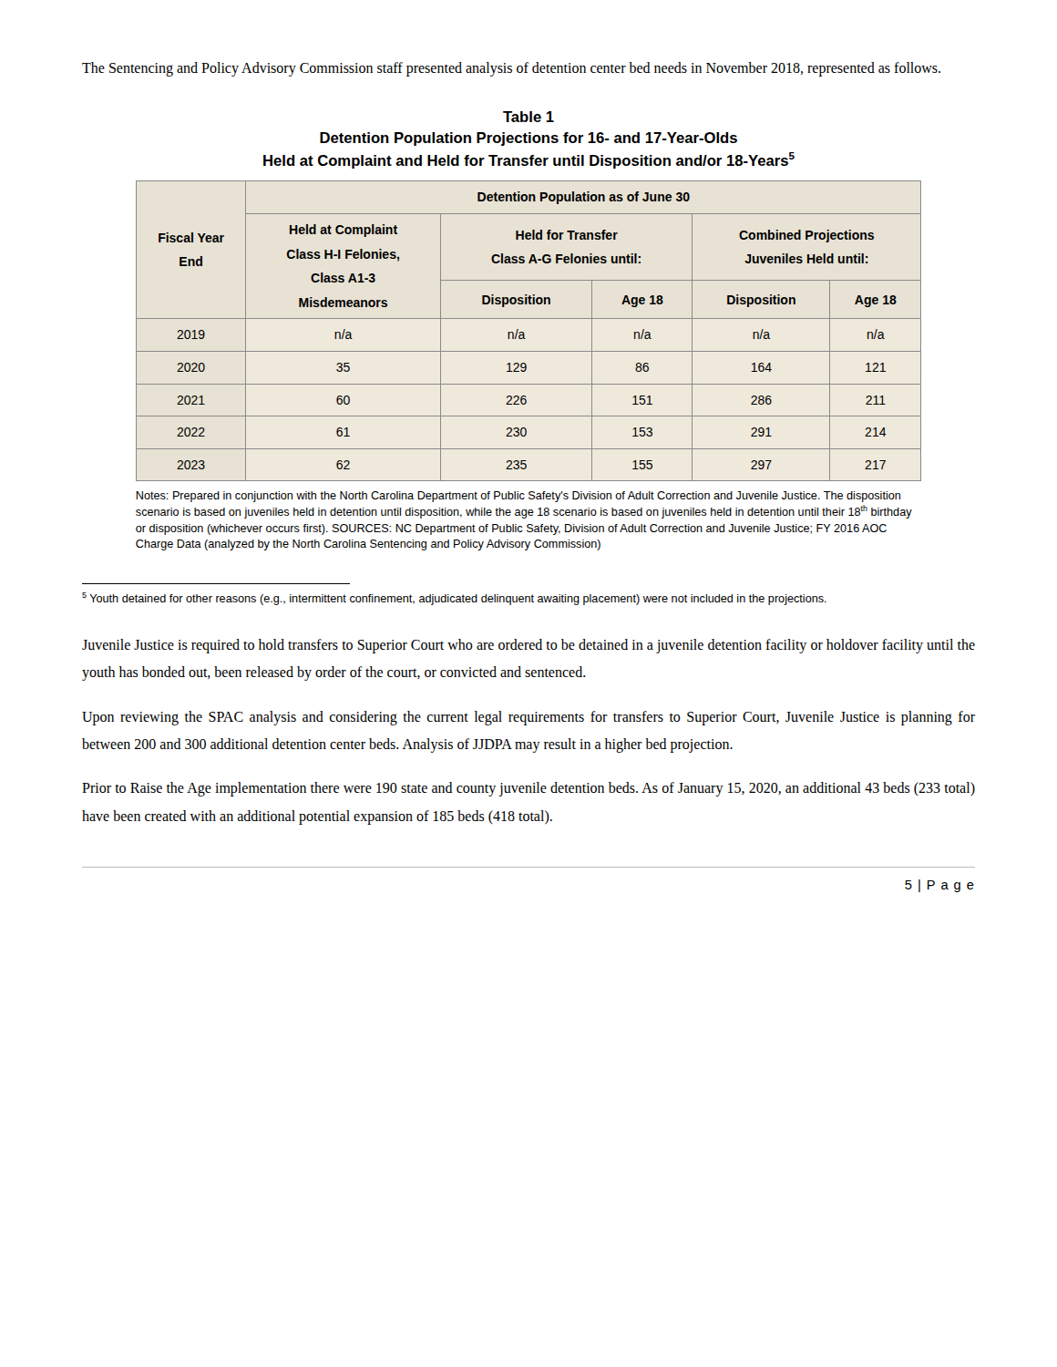The Sentencing and Policy Advisory Commission staff presented analysis of detention center bed needs in November 2018, represented as follows.
Table 1
Detention Population Projections for 16- and 17-Year-Olds
Held at Complaint and Held for Transfer until Disposition and/or 18-Years5
| Fiscal Year End | Detention Population as of June 30 |
| --- | --- |
| Held at Complaint Class H-I Felonies, Class A1-3 Misdemeanors | Held for Transfer Class A-G Felonies until: | Combined Projections Juveniles Held until: |
| Disposition | Age 18 | Disposition | Age 18 |
| 2019 | n/a | n/a | n/a | n/a | n/a |
| 2020 | 35 | 129 | 86 | 164 | 121 |
| 2021 | 60 | 226 | 151 | 286 | 211 |
| 2022 | 61 | 230 | 153 | 291 | 214 |
| 2023 | 62 | 235 | 155 | 297 | 217 |
Notes: Prepared in conjunction with the North Carolina Department of Public Safety's Division of Adult Correction and Juvenile Justice. The disposition scenario is based on juveniles held in detention until disposition, while the age 18 scenario is based on juveniles held in detention until their 18th birthday or disposition (whichever occurs first). SOURCES: NC Department of Public Safety, Division of Adult Correction and Juvenile Justice; FY 2016 AOC Charge Data (analyzed by the North Carolina Sentencing and Policy Advisory Commission)
5 Youth detained for other reasons (e.g., intermittent confinement, adjudicated delinquent awaiting placement) were not included in the projections.
Juvenile Justice is required to hold transfers to Superior Court who are ordered to be detained in a juvenile detention facility or holdover facility until the youth has bonded out, been released by order of the court, or convicted and sentenced.
Upon reviewing the SPAC analysis and considering the current legal requirements for transfers to Superior Court, Juvenile Justice is planning for between 200 and 300 additional detention center beds. Analysis of JJDPA may result in a higher bed projection.
Prior to Raise the Age implementation there were 190 state and county juvenile detention beds. As of January 15, 2020, an additional 43 beds (233 total) have been created with an additional potential expansion of 185 beds (418 total).
5 | P a g e